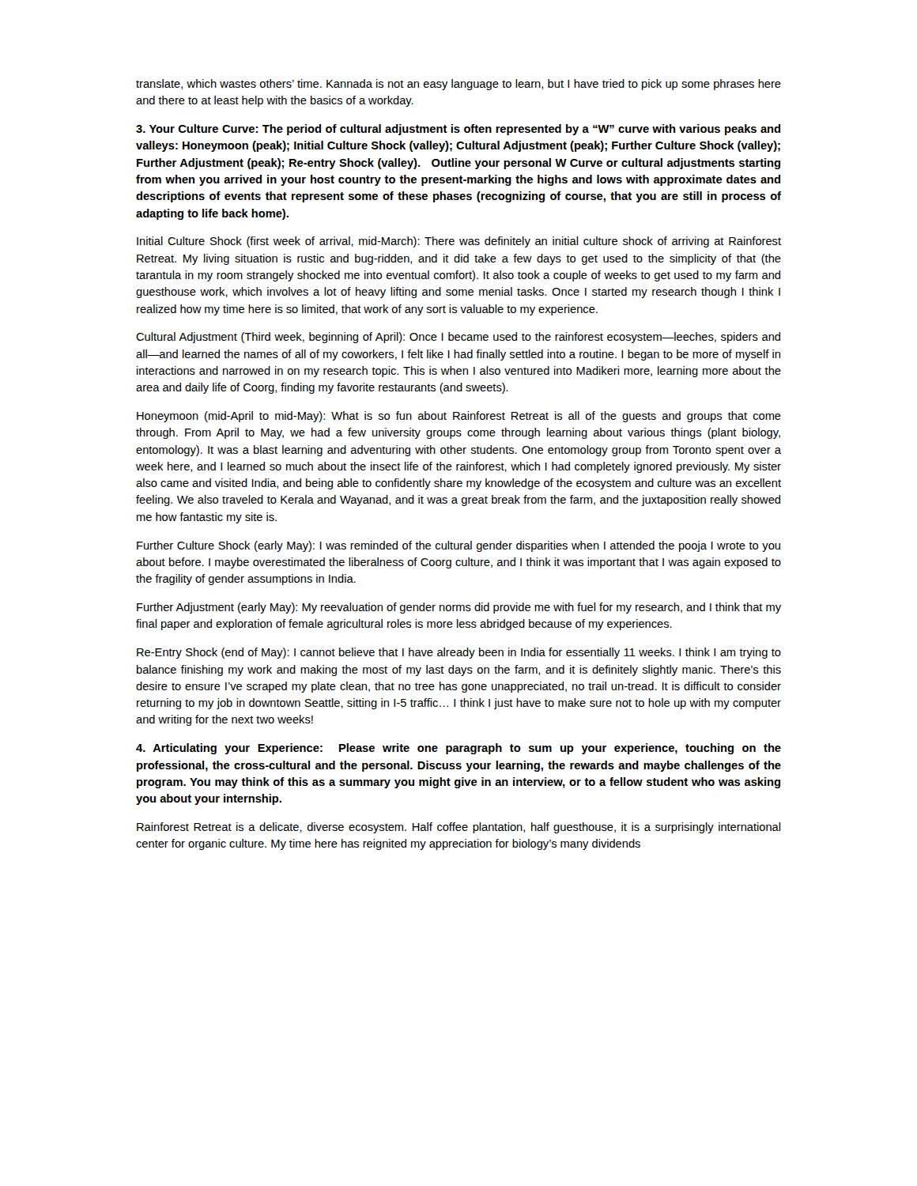translate, which wastes others’ time. Kannada is not an easy language to learn, but I have tried to pick up some phrases here and there to at least help with the basics of a workday.
3. Your Culture Curve: The period of cultural adjustment is often represented by a “W” curve with various peaks and valleys: Honeymoon (peak); Initial Culture Shock (valley); Cultural Adjustment (peak); Further Culture Shock (valley); Further Adjustment (peak); Re-entry Shock (valley). Outline your personal W Curve or cultural adjustments starting from when you arrived in your host country to the present-marking the highs and lows with approximate dates and descriptions of events that represent some of these phases (recognizing of course, that you are still in process of adapting to life back home).
Initial Culture Shock (first week of arrival, mid-March): There was definitely an initial culture shock of arriving at Rainforest Retreat. My living situation is rustic and bug-ridden, and it did take a few days to get used to the simplicity of that (the tarantula in my room strangely shocked me into eventual comfort). It also took a couple of weeks to get used to my farm and guesthouse work, which involves a lot of heavy lifting and some menial tasks. Once I started my research though I think I realized how my time here is so limited, that work of any sort is valuable to my experience.
Cultural Adjustment (Third week, beginning of April): Once I became used to the rainforest ecosystem—leeches, spiders and all—and learned the names of all of my coworkers, I felt like I had finally settled into a routine. I began to be more of myself in interactions and narrowed in on my research topic. This is when I also ventured into Madikeri more, learning more about the area and daily life of Coorg, finding my favorite restaurants (and sweets).
Honeymoon (mid-April to mid-May): What is so fun about Rainforest Retreat is all of the guests and groups that come through. From April to May, we had a few university groups come through learning about various things (plant biology, entomology). It was a blast learning and adventuring with other students. One entomology group from Toronto spent over a week here, and I learned so much about the insect life of the rainforest, which I had completely ignored previously. My sister also came and visited India, and being able to confidently share my knowledge of the ecosystem and culture was an excellent feeling. We also traveled to Kerala and Wayanad, and it was a great break from the farm, and the juxtaposition really showed me how fantastic my site is.
Further Culture Shock (early May): I was reminded of the cultural gender disparities when I attended the pooja I wrote to you about before. I maybe overestimated the liberalness of Coorg culture, and I think it was important that I was again exposed to the fragility of gender assumptions in India.
Further Adjustment (early May): My reevaluation of gender norms did provide me with fuel for my research, and I think that my final paper and exploration of female agricultural roles is more less abridged because of my experiences.
Re-Entry Shock (end of May): I cannot believe that I have already been in India for essentially 11 weeks. I think I am trying to balance finishing my work and making the most of my last days on the farm, and it is definitely slightly manic. There’s this desire to ensure I’ve scraped my plate clean, that no tree has gone unappreciated, no trail un-tread. It is difficult to consider returning to my job in downtown Seattle, sitting in I-5 traffic… I think I just have to make sure not to hole up with my computer and writing for the next two weeks!
4. Articulating your Experience: Please write one paragraph to sum up your experience, touching on the professional, the cross-cultural and the personal. Discuss your learning, the rewards and maybe challenges of the program. You may think of this as a summary you might give in an interview, or to a fellow student who was asking you about your internship.
Rainforest Retreat is a delicate, diverse ecosystem. Half coffee plantation, half guesthouse, it is a surprisingly international center for organic culture. My time here has reignited my appreciation for biology’s many dividends